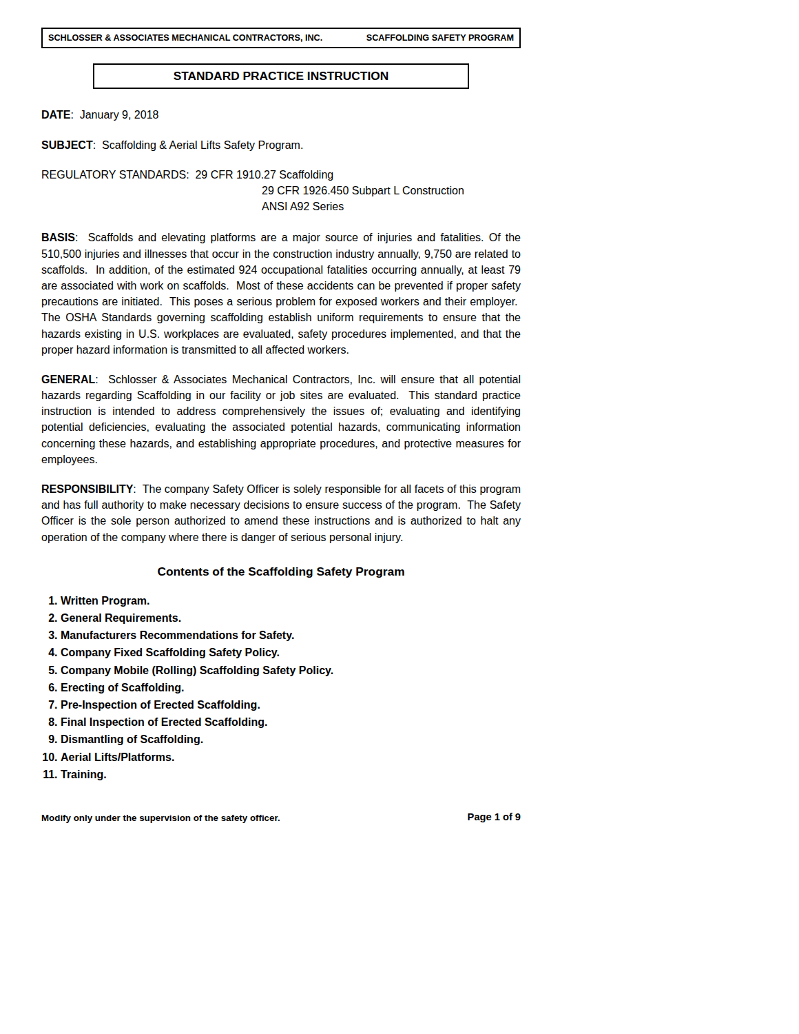SCHLOSSER & ASSOCIATES MECHANICAL CONTRACTORS, INC. SCAFFOLDING SAFETY PROGRAM
STANDARD PRACTICE INSTRUCTION
DATE: January 9, 2018
SUBJECT: Scaffolding & Aerial Lifts Safety Program.
REGULATORY STANDARDS: 29 CFR 1910.27 Scaffolding
29 CFR 1926.450 Subpart L Construction
ANSI A92 Series
BASIS: Scaffolds and elevating platforms are a major source of injuries and fatalities. Of the 510,500 injuries and illnesses that occur in the construction industry annually, 9,750 are related to scaffolds. In addition, of the estimated 924 occupational fatalities occurring annually, at least 79 are associated with work on scaffolds. Most of these accidents can be prevented if proper safety precautions are initiated. This poses a serious problem for exposed workers and their employer. The OSHA Standards governing scaffolding establish uniform requirements to ensure that the hazards existing in U.S. workplaces are evaluated, safety procedures implemented, and that the proper hazard information is transmitted to all affected workers.
GENERAL: Schlosser & Associates Mechanical Contractors, Inc. will ensure that all potential hazards regarding Scaffolding in our facility or job sites are evaluated. This standard practice instruction is intended to address comprehensively the issues of; evaluating and identifying potential deficiencies, evaluating the associated potential hazards, communicating information concerning these hazards, and establishing appropriate procedures, and protective measures for employees.
RESPONSIBILITY: The company Safety Officer is solely responsible for all facets of this program and has full authority to make necessary decisions to ensure success of the program. The Safety Officer is the sole person authorized to amend these instructions and is authorized to halt any operation of the company where there is danger of serious personal injury.
Contents of the Scaffolding Safety Program
Written Program.
General Requirements.
Manufacturers Recommendations for Safety.
Company Fixed Scaffolding Safety Policy.
Company Mobile (Rolling) Scaffolding Safety Policy.
Erecting of Scaffolding.
Pre-Inspection of Erected Scaffolding.
Final Inspection of Erected Scaffolding.
Dismantling of Scaffolding.
Aerial Lifts/Platforms.
Training.
Modify only under the supervision of the safety officer. Page 1 of 9